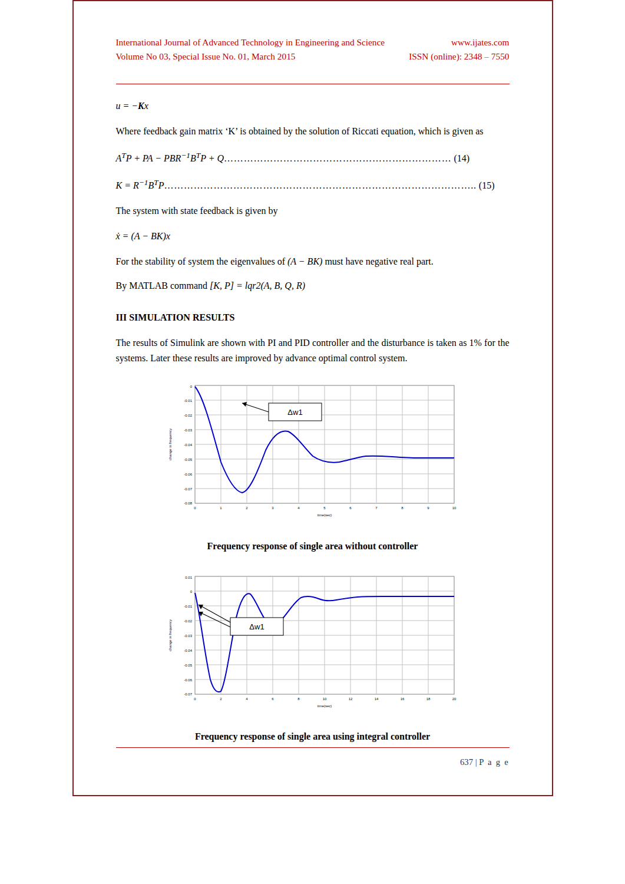International Journal of Advanced Technology in Engineering and Science www.ijates.com
Volume No 03, Special Issue No. 01, March 2015 ISSN (online): 2348 – 7550
u = −Kx
Where feedback gain matrix ‘K’ is obtained by the solution of Riccati equation, which is given as
ATP + PA − PBR−1BTP + Q…………………………………………………………… (14)
K = R−1BTP………………………………………………………………………………….. (15)
The system with state feedback is given by
ẋ = (A − BK)x
For the stability of system the eigenvalues of (A − BK) must have negative real part.
By MATLAB command [K, P] = lqr2(A, B, Q, R)
III SIMULATION RESULTS
The results of Simulink are shown with PI and PID controller and the disturbance is taken as 1% for the systems. Later these results are improved by advance optimal control system.
0 -0.01 -0.02 -0.03 -0.04 -0.05 -0.06 -0.07 -0.08 0 1 2 3 4 5 6 7 8 9 10 time(sec) change in frequency Δw1
Frequency response of single area without controller
0.01 0 -0.01 -0.02 -0.03 -0.04 -0.05 -0.06 -0.07 0 2 4 6 8 10 12 14 16 18 20 time(sec) change in frequency Δw1
Frequency response of single area using integral controller
637 | P a g e